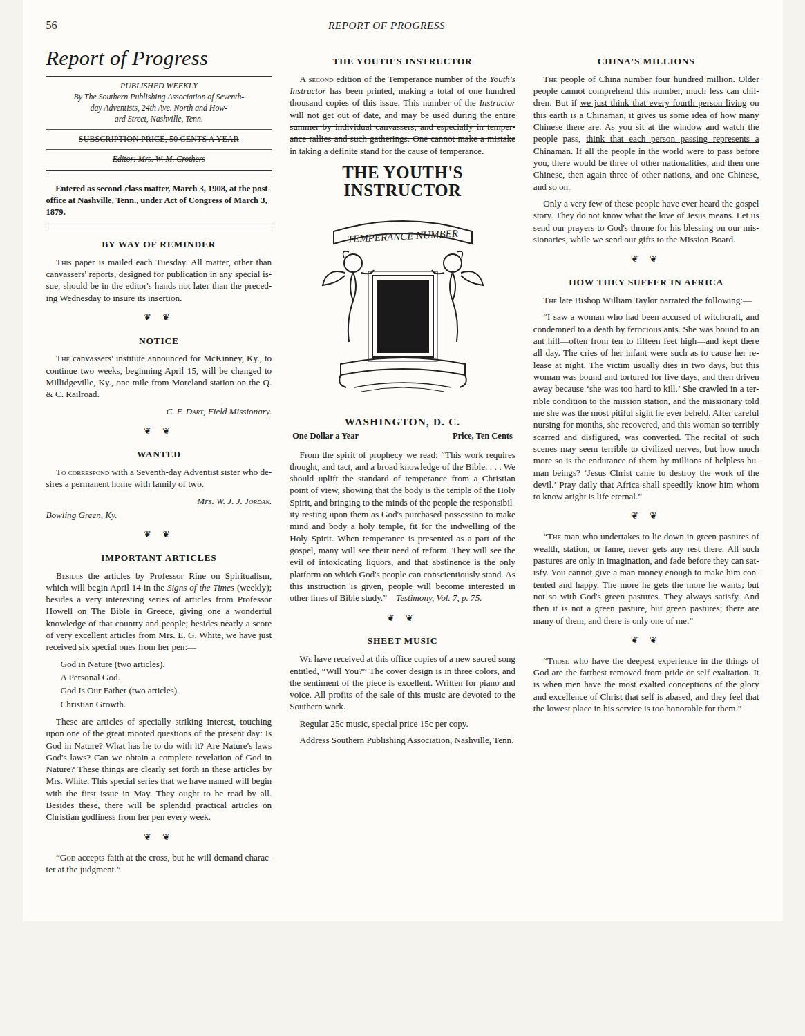56
REPORT OF PROGRESS
Report of Progress
PUBLISHED WEEKLY
By The Southern Publishing Association of Seventh-
day Adventists, 24th Ave. North and How-
ard Street, Nashville, Tenn.
SUBSCRIPTION PRICE, 50 CENTS A YEAR
Editor: Mrs. W. M. Crothers
Entered as second-class matter, March 3, 1908, at the post-office at Nashville, Tenn., under Act of Congress of March 3, 1879.
By Way of Reminder
This paper is mailed each Tuesday. All matter, other than canvassers' reports, designed for publication in any special issue, should be in the editor's hands not later than the preceding Wednesday to insure its insertion.
❦ ❦
Notice
The canvassers' institute announced for McKinney, Ky., to continue two weeks, beginning April 15, will be changed to Millidgeville, Ky., one mile from Moreland station on the Q. & C. Railroad.
C. F. Dart, Field Missionary.
❦ ❦
Wanted
To correspond with a Seventh-day Adventist sister who desires a permanent home with family of two.
Mrs. W. J. J. Jordan.
Bowling Green, Ky.
❦ ❦
Important Articles
Besides the articles by Professor Rine on Spiritualism, which will begin April 14 in the Signs of the Times (weekly); besides a very interesting series of articles from Professor Howell on The Bible in Greece, giving one a wonderful knowledge of that country and people; besides nearly a score of very excellent articles from Mrs. E. G. White, we have just received six special ones from her pen:—
God in Nature (two articles).
A Personal God.
God Is Our Father (two articles).
Christian Growth.
These are articles of specially striking interest, touching upon one of the great mooted questions of the present day: Is God in Nature? What has he to do with it? Are Nature's laws God's laws? Can we obtain a complete revelation of God in Nature? These things are clearly set forth in these articles by Mrs. White. This special series that we have named will begin with the first issue in May. They ought to be read by all. Besides these, there will be splendid practical articles on Christian godliness from her pen every week.
❦ ❦
“God accepts faith at the cross, but he will demand character at the judgment.”
The Youth's Instructor
A second edition of the Temperance number of the Youth's Instructor has been printed, making a total of one hundred thousand copies of this issue. This number of the Instructor will not get out of date, and may be used during the entire summer by individual canvassers, and especially in temperance rallies and such gatherings. One cannot make a mistake in taking a definite stand for the cause of temperance.
THE YOUTH'S
INSTRUCTOR
TEMPERANCE NUMBER
WASHINGTON, D. C.
One Dollar a Year Price, Ten Cents
From the spirit of prophecy we read: “This work requires thought, and tact, and a broad knowledge of the Bible. . . . We should uplift the standard of temperance from a Christian point of view, showing that the body is the temple of the Holy Spirit, and bringing to the minds of the people the responsibility resting upon them as God's purchased possession to make mind and body a holy temple, fit for the indwelling of the Holy Spirit. When temperance is presented as a part of the gospel, many will see their need of reform. They will see the evil of intoxicating liquors, and that abstinence is the only platform on which God's people can conscientiously stand. As this instruction is given, people will become interested in other lines of Bible study.”—Testimony, Vol. 7, p. 75.
❦ ❦
Sheet Music
We have received at this office copies of a new sacred song entitled, “Will You?” The cover design is in three colors, and the sentiment of the piece is excellent. Written for piano and voice. All profits of the sale of this music are devoted to the Southern work.
Regular 25c music, special price 15c per copy.
Address Southern Publishing Association, Nashville, Tenn.
China's Millions
The people of China number four hundred million. Older people cannot comprehend this number, much less can children. But if we just think that every fourth person living on this earth is a Chinaman, it gives us some idea of how many Chinese there are. As you sit at the window and watch the people pass, think that each person passing represents a Chinaman. If all the people in the world were to pass before you, there would be three of other nationalities, and then one Chinese, then again three of other nations, and one Chinese, and so on.
Only a very few of these people have ever heard the gospel story. They do not know what the love of Jesus means. Let us send our prayers to God's throne for his blessing on our missionaries, while we send our gifts to the Mission Board.
❦ ❦
How They Suffer in Africa
The late Bishop William Taylor narrated the following:—
“I saw a woman who had been accused of witchcraft, and condemned to a death by ferocious ants. She was bound to an ant hill—often from ten to fifteen feet high—and kept there all day. The cries of her infant were such as to cause her release at night. The victim usually dies in two days, but this woman was bound and tortured for five days, and then driven away because ‘she was too hard to kill.’ She crawled in a terrible condition to the mission station, and the missionary told me she was the most pitiful sight he ever beheld. After careful nursing for months, she recovered, and this woman so terribly scarred and disfigured, was converted. The recital of such scenes may seem terrible to civilized nerves, but how much more so is the endurance of them by millions of helpless human beings? ‘Jesus Christ came to destroy the work of the devil.’ Pray daily that Africa shall speedily know him whom to know aright is life eternal.”
❦ ❦
“The man who undertakes to lie down in green pastures of wealth, station, or fame, never gets any rest there. All such pastures are only in imagination, and fade before they can satisfy. You cannot give a man money enough to make him contented and happy. The more he gets the more he wants; but not so with God's green pastures. They always satisfy. And then it is not a green pasture, but green pastures; there are many of them, and there is only one of me.”
❦ ❦
“Those who have the deepest experience in the things of God are the farthest removed from pride or self-exaltation. It is when men have the most exalted conceptions of the glory and excellence of Christ that self is abased, and they feel that the lowest place in his service is too honorable for them.”